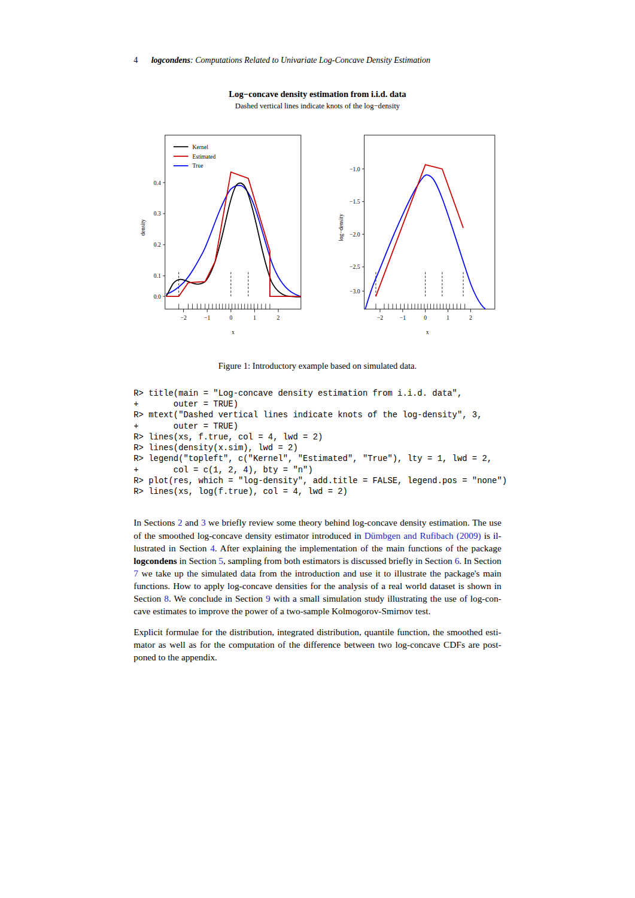4 logcondens: Computations Related to Univariate Log-Concave Density Estimation
Log−concave density estimation from i.i.d. data
Dashed vertical lines indicate knots of the log−density
0.4 0.3 0.2 0.1 0.0 density −2 −1 0 1 2 x Kernel Estimated True −1.0 −1.5 −2.0 −2.5 −3.0 log−density −2 −1 0 1 2 x
Figure 1: Introductory example based on simulated data.
R> title(main = "Log-concave density estimation from i.i.d. data",
+       outer = TRUE)
R> mtext("Dashed vertical lines indicate knots of the log-density", 3,
+       outer = TRUE)
R> lines(xs, f.true, col = 4, lwd = 2)
R> lines(density(x.sim), lwd = 2)
R> legend("topleft", c("Kernel", "Estimated", "True"), lty = 1, lwd = 2,
+       col = c(1, 2, 4), bty = "n")
R> plot(res, which = "log-density", add.title = FALSE, legend.pos = "none")
R> lines(xs, log(f.true), col = 4, lwd = 2)
In Sections 2 and 3 we briefly review some theory behind log-concave density estimation. The use of the smoothed log-concave density estimator introduced in Dümbgen and Rufibach (2009) is illustrated in Section 4. After explaining the implementation of the main functions of the package logcondens in Section 5, sampling from both estimators is discussed briefly in Section 6. In Section 7 we take up the simulated data from the introduction and use it to illustrate the package's main functions. How to apply log-concave densities for the analysis of a real world dataset is shown in Section 8. We conclude in Section 9 with a small simulation study illustrating the use of log-concave estimates to improve the power of a two-sample Kolmogorov-Smirnov test.
Explicit formulae for the distribution, integrated distribution, quantile function, the smoothed estimator as well as for the computation of the difference between two log-concave CDFs are postponed to the appendix.